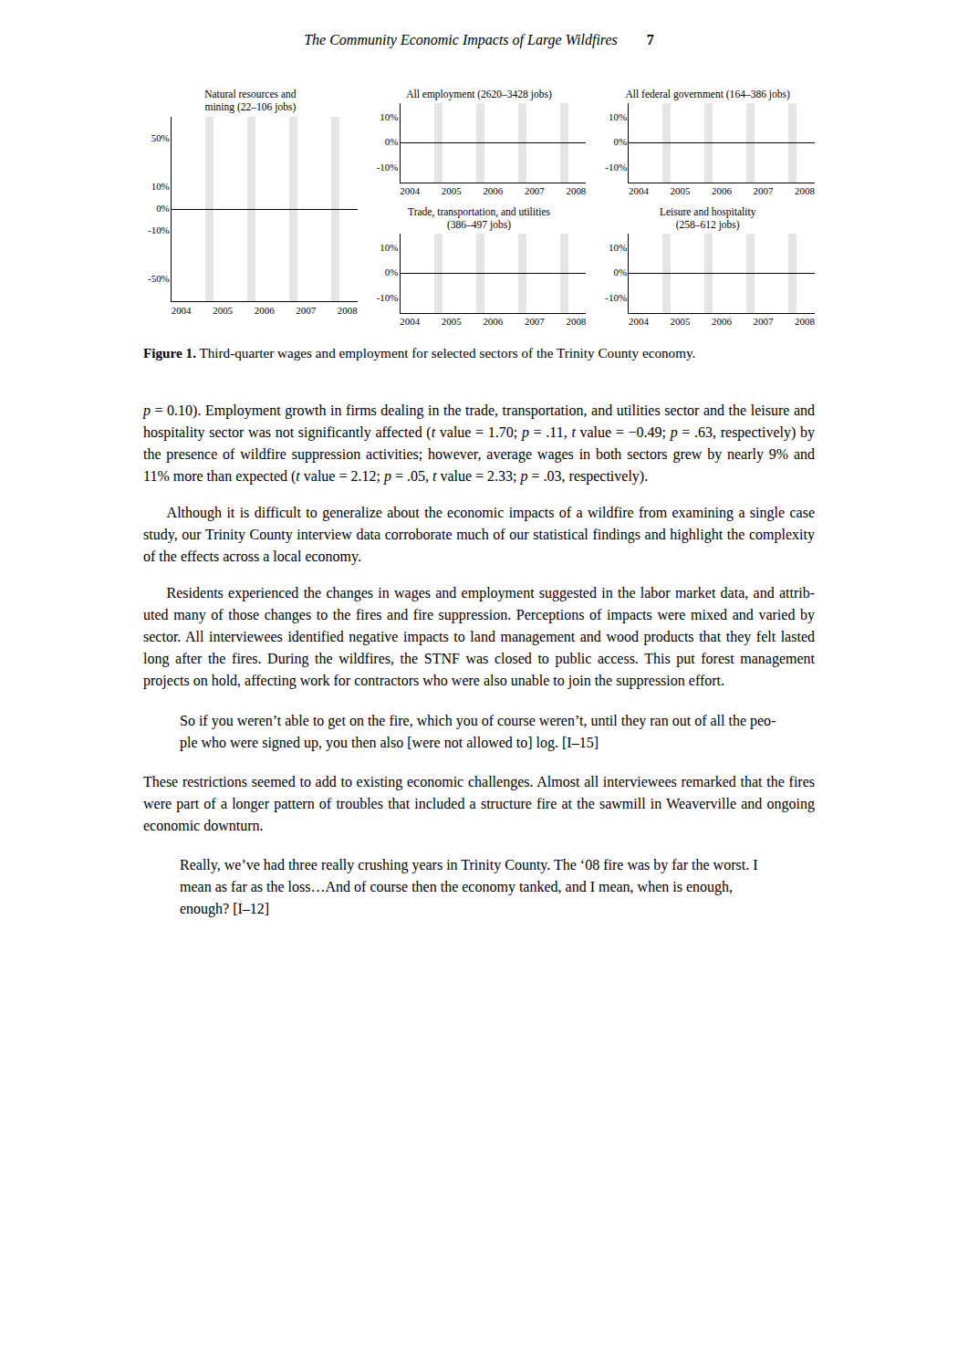The Community Economic Impacts of Large Wildfires 7
All employment (2620–3428 jobs)
10% 0% -10%
20042005200620072008
All federal government (164–386 jobs)
10% 0% -10%
20042005200620072008
Natural resources and
mining (22–106 jobs)
50% 10% 0% -10% -50%
20042005200620072008
Trade, transportation, and utilities
(386–497 jobs)
10% 0% -10%
20042005200620072008
Leisure and hospitality
(258–612 jobs)
10% 0% -10%
20042005200620072008
Figure 1. Third-quarter wages and employment for selected sectors of the Trinity County economy.
p = 0.10). Employment growth in firms dealing in the trade, transportation, and utilities sector and the leisure and hospitality sector was not significantly affected (t value = 1.70; p = .11, t value = −0.49; p = .63, respectively) by the presence of wildfire suppression activities; however, average wages in both sectors grew by nearly 9% and 11% more than expected (t value = 2.12; p = .05, t value = 2.33; p = .03, respectively).
Although it is difficult to generalize about the economic impacts of a wildfire from examining a single case study, our Trinity County interview data corroborate much of our statistical findings and highlight the complexity of the effects across a local economy.
Residents experienced the changes in wages and employment suggested in the labor market data, and attributed many of those changes to the fires and fire suppression. Perceptions of impacts were mixed and varied by sector. All interviewees identified negative impacts to land management and wood products that they felt lasted long after the fires. During the wildfires, the STNF was closed to public access. This put forest management projects on hold, affecting work for contractors who were also unable to join the suppression effort.
So if you weren’t able to get on the fire, which you of course weren’t, until they ran out of all the people who were signed up, you then also [were not allowed to] log. [I–15]
These restrictions seemed to add to existing economic challenges. Almost all interviewees remarked that the fires were part of a longer pattern of troubles that included a structure fire at the sawmill in Weaverville and ongoing economic downturn.
Really, we’ve had three really crushing years in Trinity County. The ‘08 fire was by far the worst. I mean as far as the loss…And of course then the economy tanked, and I mean, when is enough, enough? [I–12]